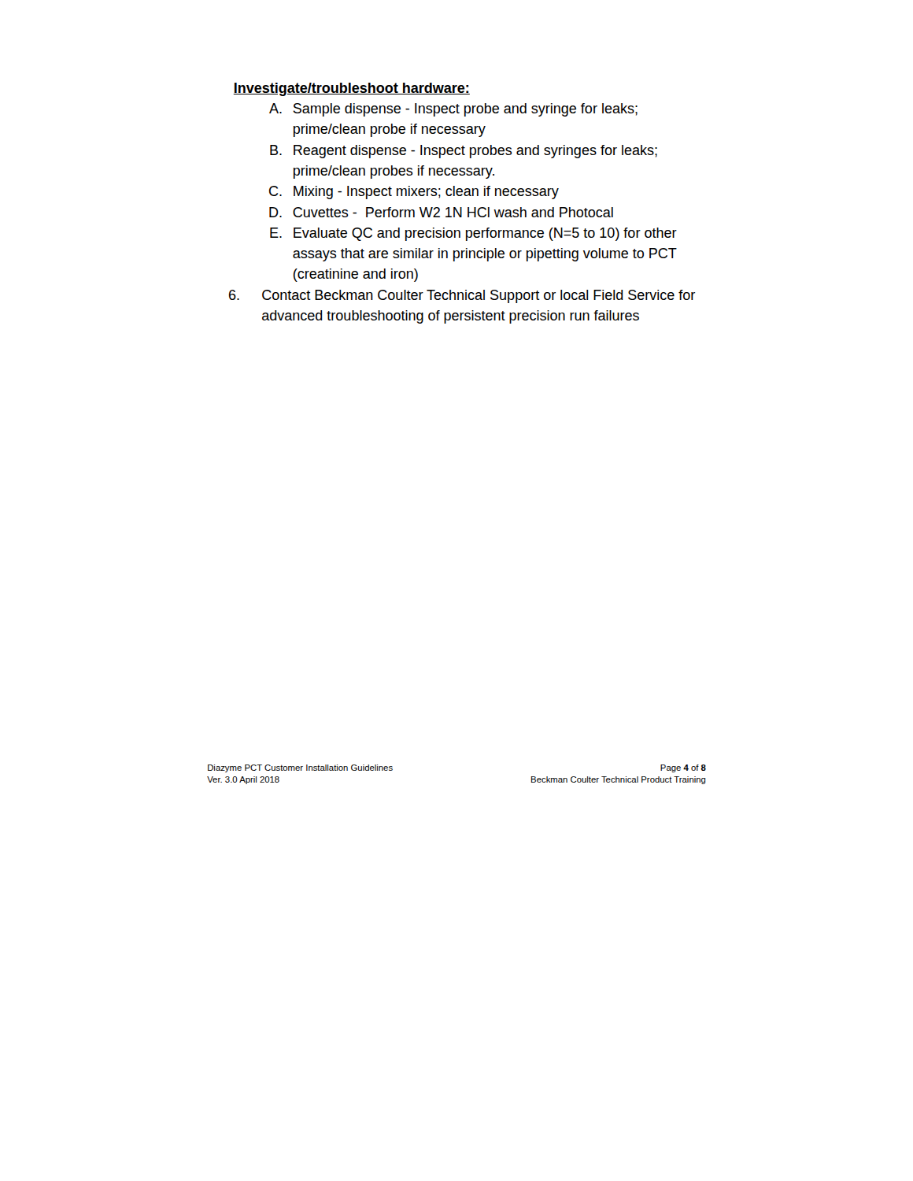Investigate/troubleshoot hardware:
Sample dispense - Inspect probe and syringe for leaks; prime/clean probe if necessary
Reagent dispense - Inspect probes and syringes for leaks; prime/clean probes if necessary.
Mixing - Inspect mixers; clean if necessary
Cuvettes - Perform W2 1N HCl wash and Photocal
Evaluate QC and precision performance (N=5 to 10) for other assays that are similar in principle or pipetting volume to PCT (creatinine and iron)
6. Contact Beckman Coulter Technical Support or local Field Service for advanced troubleshooting of persistent precision run failures
Diazyme PCT Customer Installation Guidelines
Ver. 3.0 April 2018
Page 4 of 8
Beckman Coulter Technical Product Training